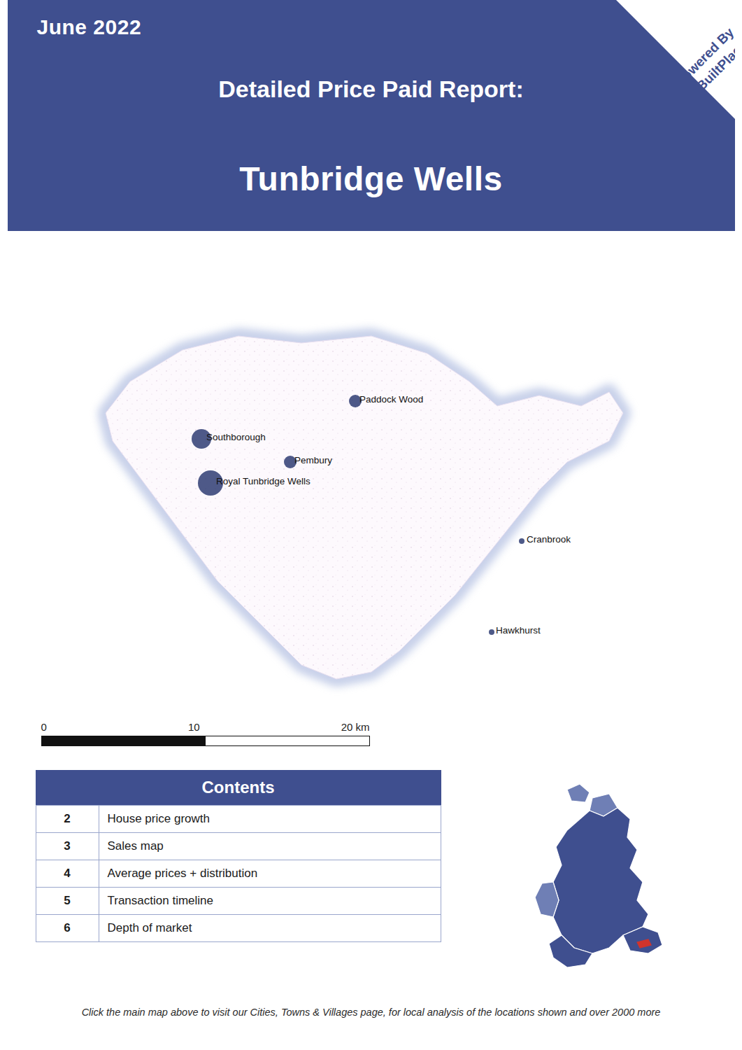June 2022
Detailed Price Paid Report:
Tunbridge Wells
Powered By BuiltPlace
Paddock Wood Southborough Pembury Royal Tunbridge Wells Cranbrook Hawkhurst
01020 km
Contents
| 2 | House price growth |
| 3 | Sales map |
| 4 | Average prices + distribution |
| 5 | Transaction timeline |
| 6 | Depth of market |
Click the main map above to visit our Cities, Towns & Villages page, for local analysis of the locations shown and over 2000 more